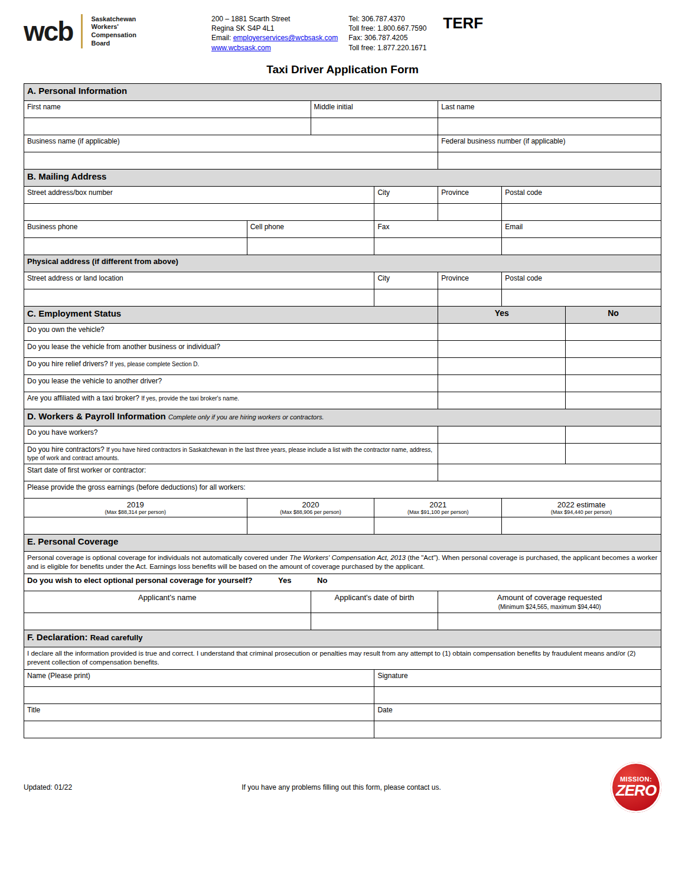wcb
Saskatchewan
Workers'
Compensation
Board
200 – 1881 Scarth Street
Regina SK S4P 4L1
Email: employerservices@wcbsask.com
www.wcbsask.com
Tel: 306.787.4370
Toll free: 1.800.667.7590
Fax: 306.787.4205
Toll free: 1.877.220.1671
TERF
Taxi Driver Application Form
| A. Personal Information |
| First name | Middle initial | Last name |
| Business name (if applicable) | Federal business number (if applicable) |
| B. Mailing Address |
| Street address/box number | City | Province | Postal code |
| Business phone | Cell phone | Fax | Email |
| Physical address (if different from above) |
| Street address or land location | City | Province | Postal code |
| C. Employment Status | Yes | No |
| Do you own the vehicle? | | |
| Do you lease the vehicle from another business or individual? | | |
| Do you hire relief drivers? If yes, please complete Section D. | | |
| Do you lease the vehicle to another driver? | | |
| Are you affiliated with a taxi broker? If yes, provide the taxi broker's name. | | |
| D. Workers & Payroll Information Complete only if you are hiring workers or contractors. |
| Do you have workers? | | |
| Do you hire contractors? If you have hired contractors in Saskatchewan in the last three years, please include a list with the contractor name, address, type of work and contract amounts. | | |
| Start date of first worker or contractor: | |
| Please provide the gross earnings (before deductions) for all workers: |
| 2019 (Max $88,314 per person) | 2020 (Max $88,906 per person) | 2021 (Max $91,100 per person) | 2022 estimate (Max $94,440 per person) |
| E. Personal Coverage |
| Personal coverage is optional coverage for individuals not automatically covered under The Workers' Compensation Act, 2013 (the "Act"). When personal coverage is purchased, the applicant becomes a worker and is eligible for benefits under the Act. Earnings loss benefits will be based on the amount of coverage purchased by the applicant. |
| Do you wish to elect optional personal coverage for yourself? Yes No |
| Applicant's name | Applicant's date of birth | Amount of coverage requested (Minimum $24,565, maximum $94,440) |
| F. Declaration: Read carefully |
| I declare all the information provided is true and correct. I understand that criminal prosecution or penalties may result from any attempt to (1) obtain compensation benefits by fraudulent means and/or (2) prevent collection of compensation benefits. |
| Name (Please print) | Signature |
| Title | Date |
Updated: 01/22
If you have any problems filling out this form, please contact us.
MISSION:
ZERO